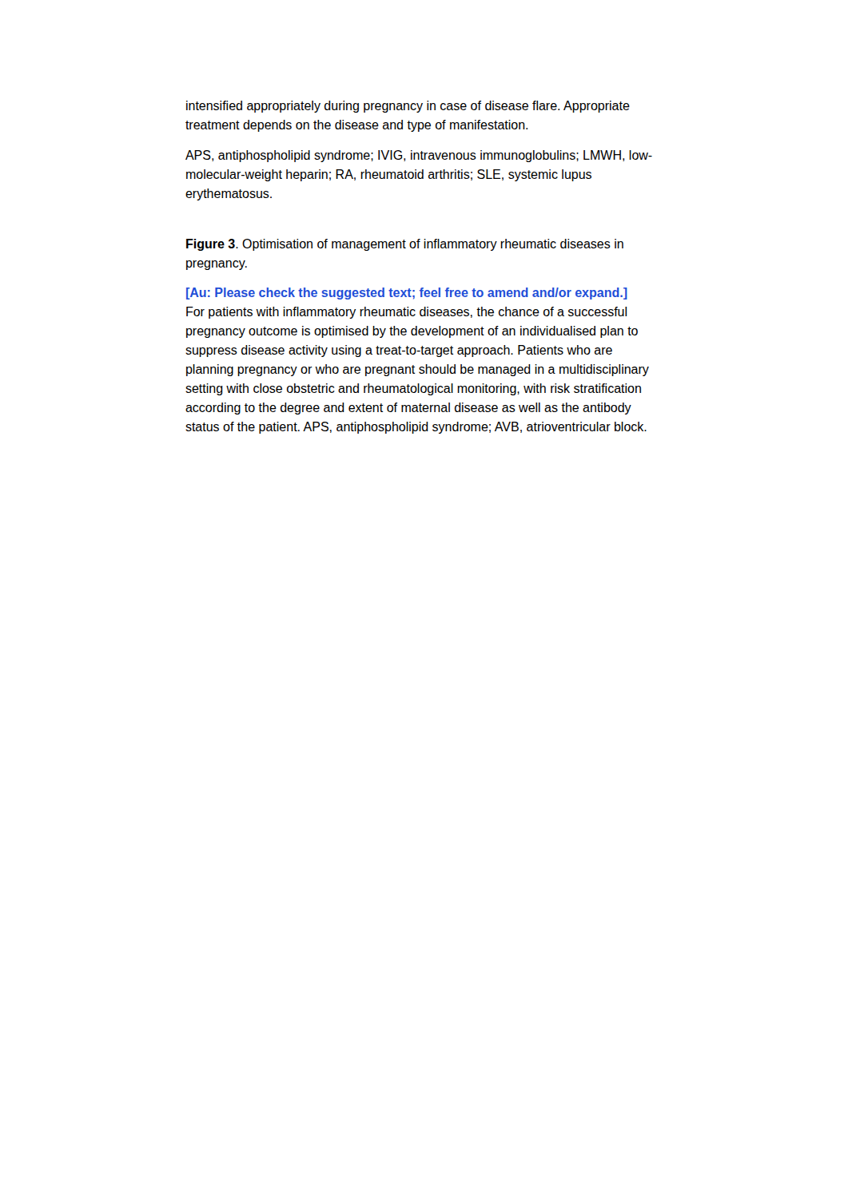intensified appropriately during pregnancy in case of disease flare. Appropriate treatment depends on the disease and type of manifestation.
APS, antiphospholipid syndrome; IVIG, intravenous immunoglobulins; LMWH, low-molecular-weight heparin; RA, rheumatoid arthritis; SLE, systemic lupus erythematosus.
Figure 3. Optimisation of management of inflammatory rheumatic diseases in pregnancy.
[Au: Please check the suggested text; feel free to amend and/or expand.]
For patients with inflammatory rheumatic diseases, the chance of a successful pregnancy outcome is optimised by the development of an individualised plan to suppress disease activity using a treat-to-target approach. Patients who are planning pregnancy or who are pregnant should be managed in a multidisciplinary setting with close obstetric and rheumatological monitoring, with risk stratification according to the degree and extent of maternal disease as well as the antibody status of the patient. APS, antiphospholipid syndrome; AVB, atrioventricular block.